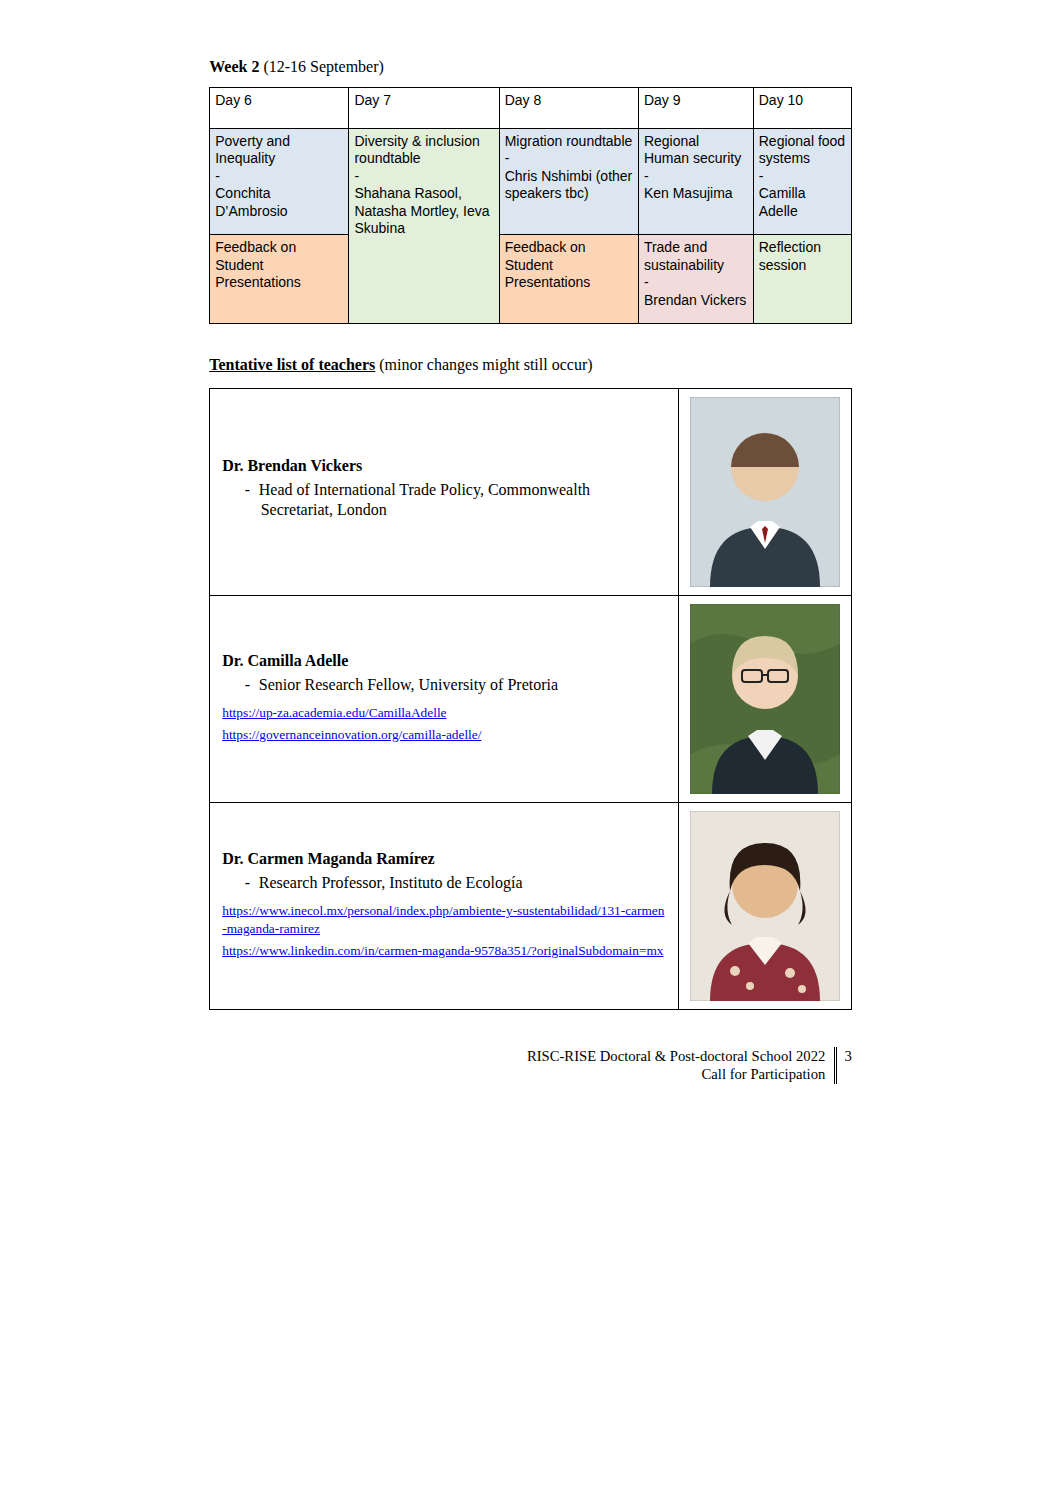Week 2 (12-16 September)
| Day 6 | Day 7 | Day 8 | Day 9 | Day 10 |
| Poverty and Inequality - Conchita D’Ambrosio | Diversity & inclusion roundtable - Shahana Rasool, Natasha Mortley, Ieva Skubina | Migration roundtable - Chris Nshimbi (other speakers tbc) | Regional Human security - Ken Masujima | Regional food systems - Camilla Adelle |
| Feedback on Student Presentations | Feedback on Student Presentations | Trade and sustainability - Brendan Vickers | Reflection session |
Tentative list of teachers (minor changes might still occur)
| Dr. Brendan Vickers Head of International Trade Policy, Commonwealth Secretariat, London | |
| Dr. Camilla Adelle Senior Research Fellow, University of Pretoria https://up-za.academia.edu/CamillaAdelle https://governanceinnovation.org/camilla-adelle/ | |
| Dr. Carmen Maganda Ramírez Research Professor, Instituto de Ecología https://www.inecol.mx/personal/index.php/ambiente-y-sustentabilidad/131-carmen-maganda-ramirez https://www.linkedin.com/in/carmen-maganda-9578a351/?originalSubdomain=mx | |
RISC-RISE Doctoral & Post-doctoral School 2022
Call for Participation 3